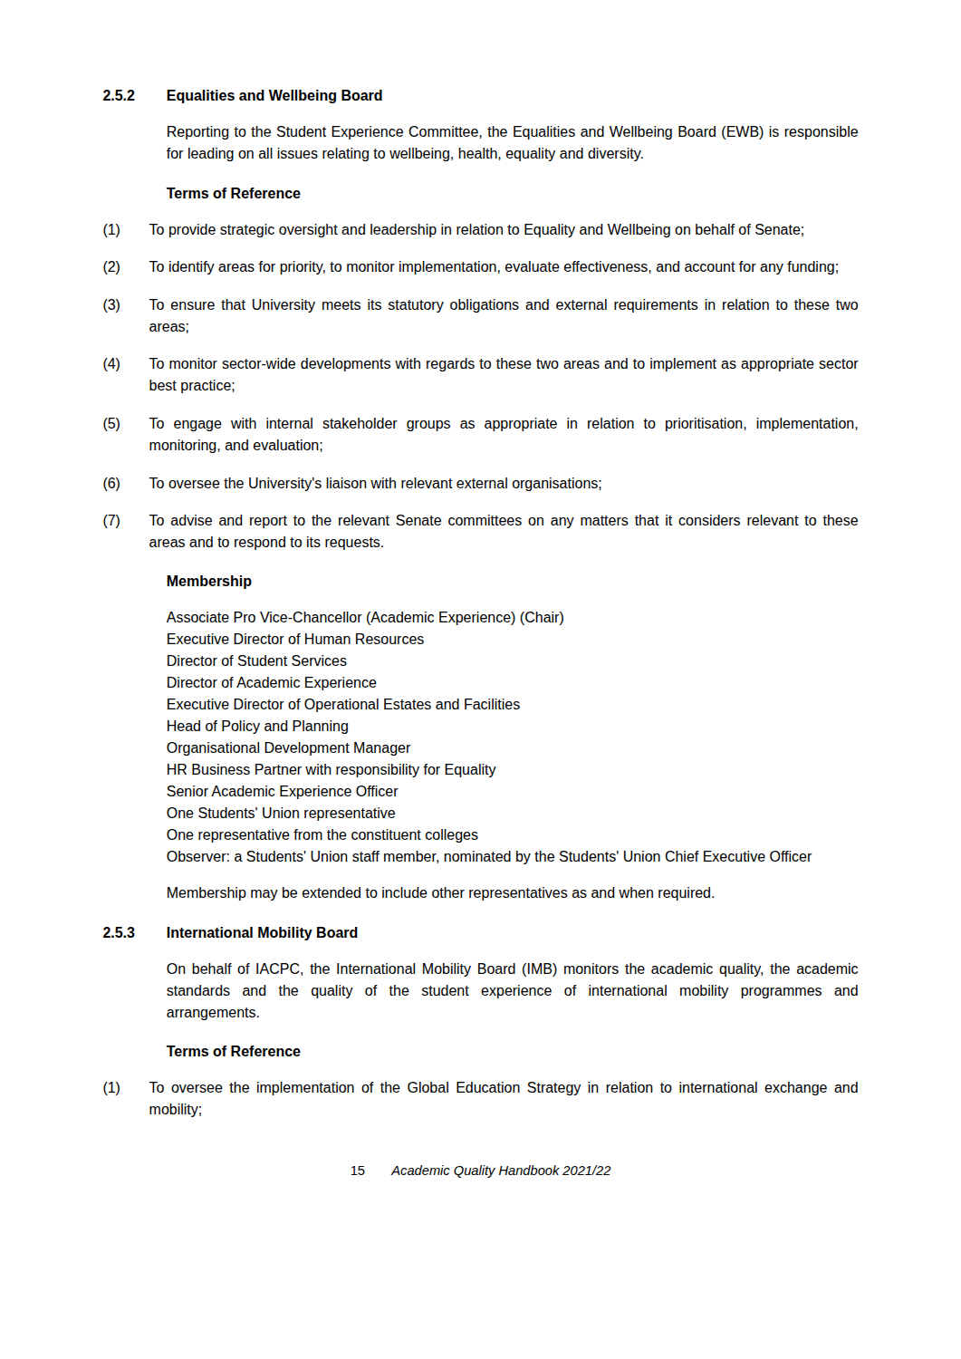2.5.2 Equalities and Wellbeing Board
Reporting to the Student Experience Committee, the Equalities and Wellbeing Board (EWB) is responsible for leading on all issues relating to wellbeing, health, equality and diversity.
Terms of Reference
(1) To provide strategic oversight and leadership in relation to Equality and Wellbeing on behalf of Senate;
(2) To identify areas for priority, to monitor implementation, evaluate effectiveness, and account for any funding;
(3) To ensure that University meets its statutory obligations and external requirements in relation to these two areas;
(4) To monitor sector-wide developments with regards to these two areas and to implement as appropriate sector best practice;
(5) To engage with internal stakeholder groups as appropriate in relation to prioritisation, implementation, monitoring, and evaluation;
(6) To oversee the University's liaison with relevant external organisations;
(7) To advise and report to the relevant Senate committees on any matters that it considers relevant to these areas and to respond to its requests.
Membership
Associate Pro Vice-Chancellor (Academic Experience) (Chair)
Executive Director of Human Resources
Director of Student Services
Director of Academic Experience
Executive Director of Operational Estates and Facilities
Head of Policy and Planning
Organisational Development Manager
HR Business Partner with responsibility for Equality
Senior Academic Experience Officer
One Students' Union representative
One representative from the constituent colleges
Observer: a Students' Union staff member, nominated by the Students' Union Chief Executive Officer
Membership may be extended to include other representatives as and when required.
2.5.3 International Mobility Board
On behalf of IACPC, the International Mobility Board (IMB) monitors the academic quality, the academic standards and the quality of the student experience of international mobility programmes and arrangements.
Terms of Reference
(1) To oversee the implementation of the Global Education Strategy in relation to international exchange and mobility;
15 Academic Quality Handbook 2021/22